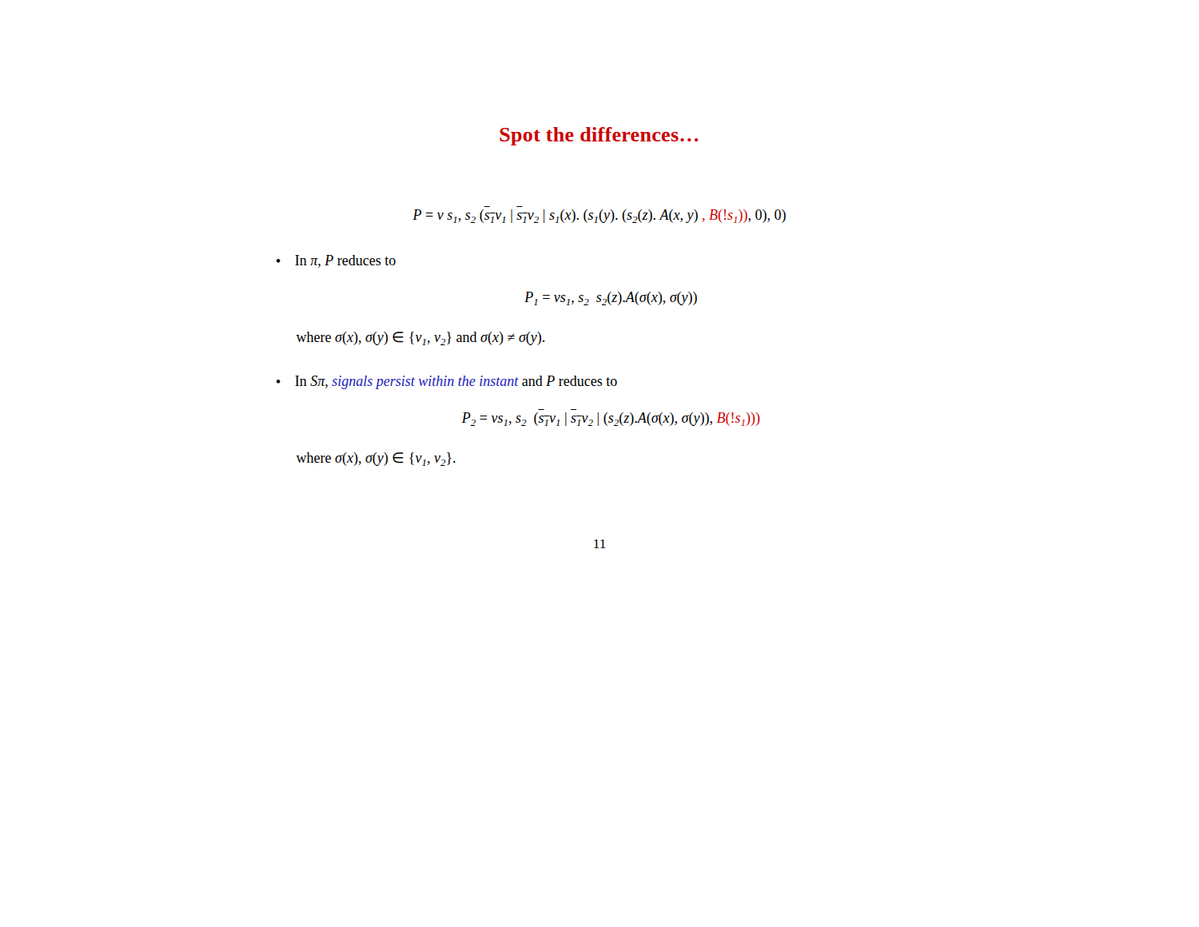Spot the differences…
P = ν s1, s2 (s1v1 | s1v2 | s1(x). (s1(y). (s2(z). A(x, y) , B(!s1)), 0), 0)
In π, P reduces to
P1 = νs1, s2 s2(z). A(σ(x), σ(y))
where σ(x), σ(y) ∈ {v1, v2} and σ(x) ≠ σ(y).
In Sπ, signals persist within the instant and P reduces to
P2 = νs1, s2 (s1v1 | s1v2 | (s2(z). A(σ(x), σ(y)), B(!s1)))
where σ(x), σ(y) ∈ {v1, v2}.
11